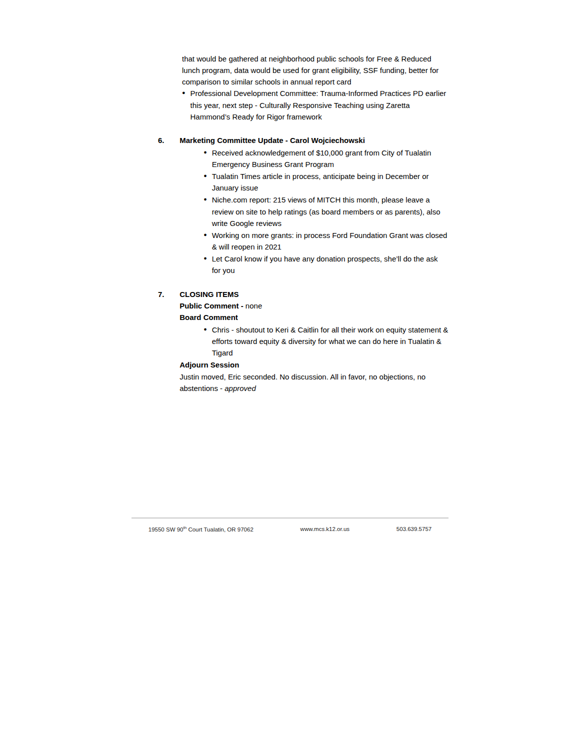that would be gathered at neighborhood public schools for Free & Reduced lunch program, data would be used for grant eligibility, SSF funding, better for comparison to similar schools in annual report card
Professional Development Committee: Trauma-Informed Practices PD earlier this year, next step - Culturally Responsive Teaching using Zaretta Hammond’s Ready for Rigor framework
Marketing Committee Update - Carol Wojciechowski
Received acknowledgement of $10,000 grant from City of Tualatin Emergency Business Grant Program
Tualatin Times article in process, anticipate being in December or January issue
Niche.com report: 215 views of MITCH this month, please leave a review on site to help ratings (as board members or as parents), also write Google reviews
Working on more grants: in process Ford Foundation Grant was closed & will reopen in 2021
Let Carol know if you have any donation prospects, she’ll do the ask for you
CLOSING ITEMS
Public Comment - none
Board Comment
Chris - shoutout to Keri & Caitlin for all their work on equity statement & efforts toward equity & diversity for what we can do here in Tualatin & Tigard
Adjourn Session
Justin moved, Eric seconded. No discussion. All in favor, no objections, no abstentions - approved
19550 SW 90th Court Tualatin, OR 97062 www.mcs.k12.or.us 503.639.5757